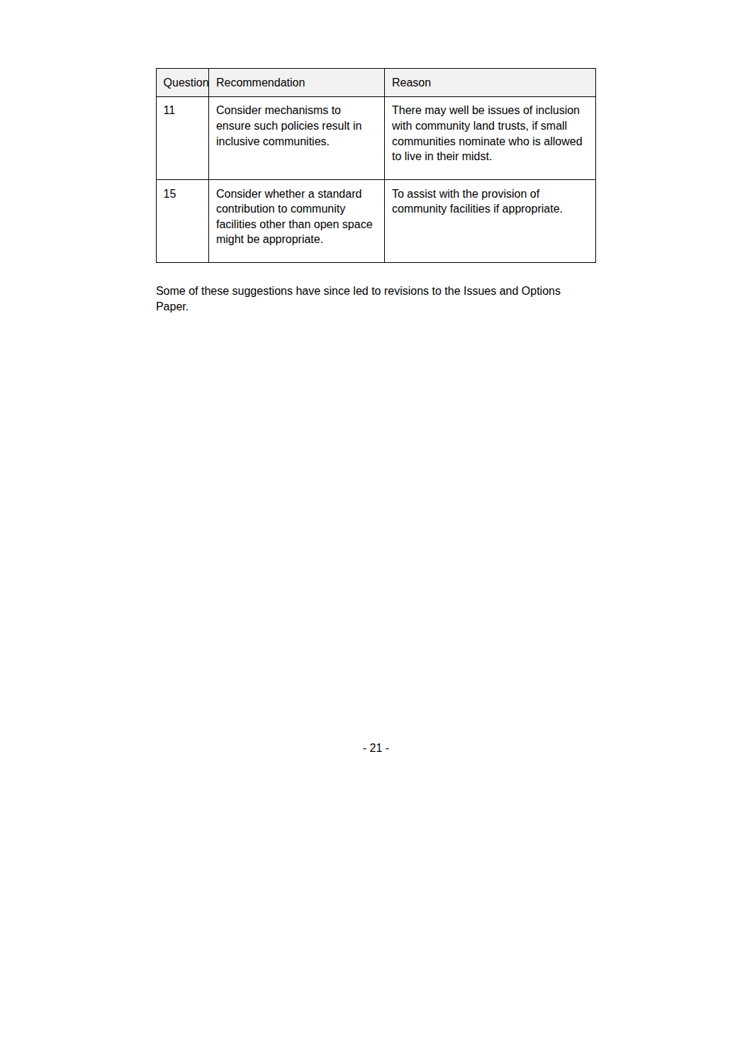| Question | Recommendation | Reason |
| --- | --- | --- |
| 11 | Consider mechanisms to ensure such policies result in inclusive communities. | There may well be issues of inclusion with community land trusts, if small communities nominate who is allowed to live in their midst. |
| 15 | Consider whether a standard contribution to community facilities other than open space might be appropriate. | To assist with the provision of community facilities if appropriate. |
Some of these suggestions have since led to revisions to the Issues and Options Paper.
- 21 -